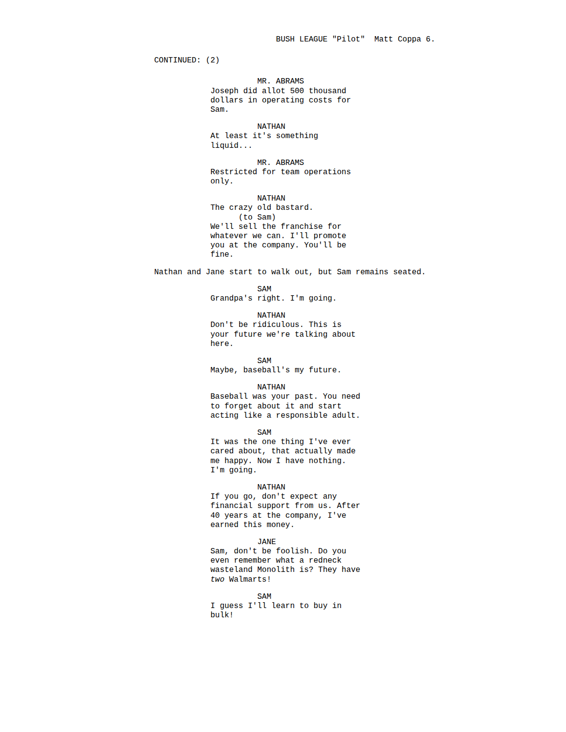BUSH LEAGUE "Pilot" Matt Coppa 6.
CONTINUED: (2)
MR. ABRAMS
Joseph did allot 500 thousand dollars in operating costs for Sam.
NATHAN
At least it's something liquid...
MR. ABRAMS
Restricted for team operations only.
NATHAN
The crazy old bastard.
(to Sam)
We'll sell the franchise for whatever we can. I'll promote you at the company. You'll be fine.
Nathan and Jane start to walk out, but Sam remains seated.
SAM
Grandpa's right. I'm going.
NATHAN
Don't be ridiculous. This is your future we're talking about here.
SAM
Maybe, baseball's my future.
NATHAN
Baseball was your past. You need to forget about it and start acting like a responsible adult.
SAM
It was the one thing I've ever cared about, that actually made me happy. Now I have nothing. I'm going.
NATHAN
If you go, don't expect any financial support from us. After 40 years at the company, I've earned this money.
JANE
Sam, don't be foolish. Do you even remember what a redneck wasteland Monolith is? They have two Walmarts!
SAM
I guess I'll learn to buy in bulk!